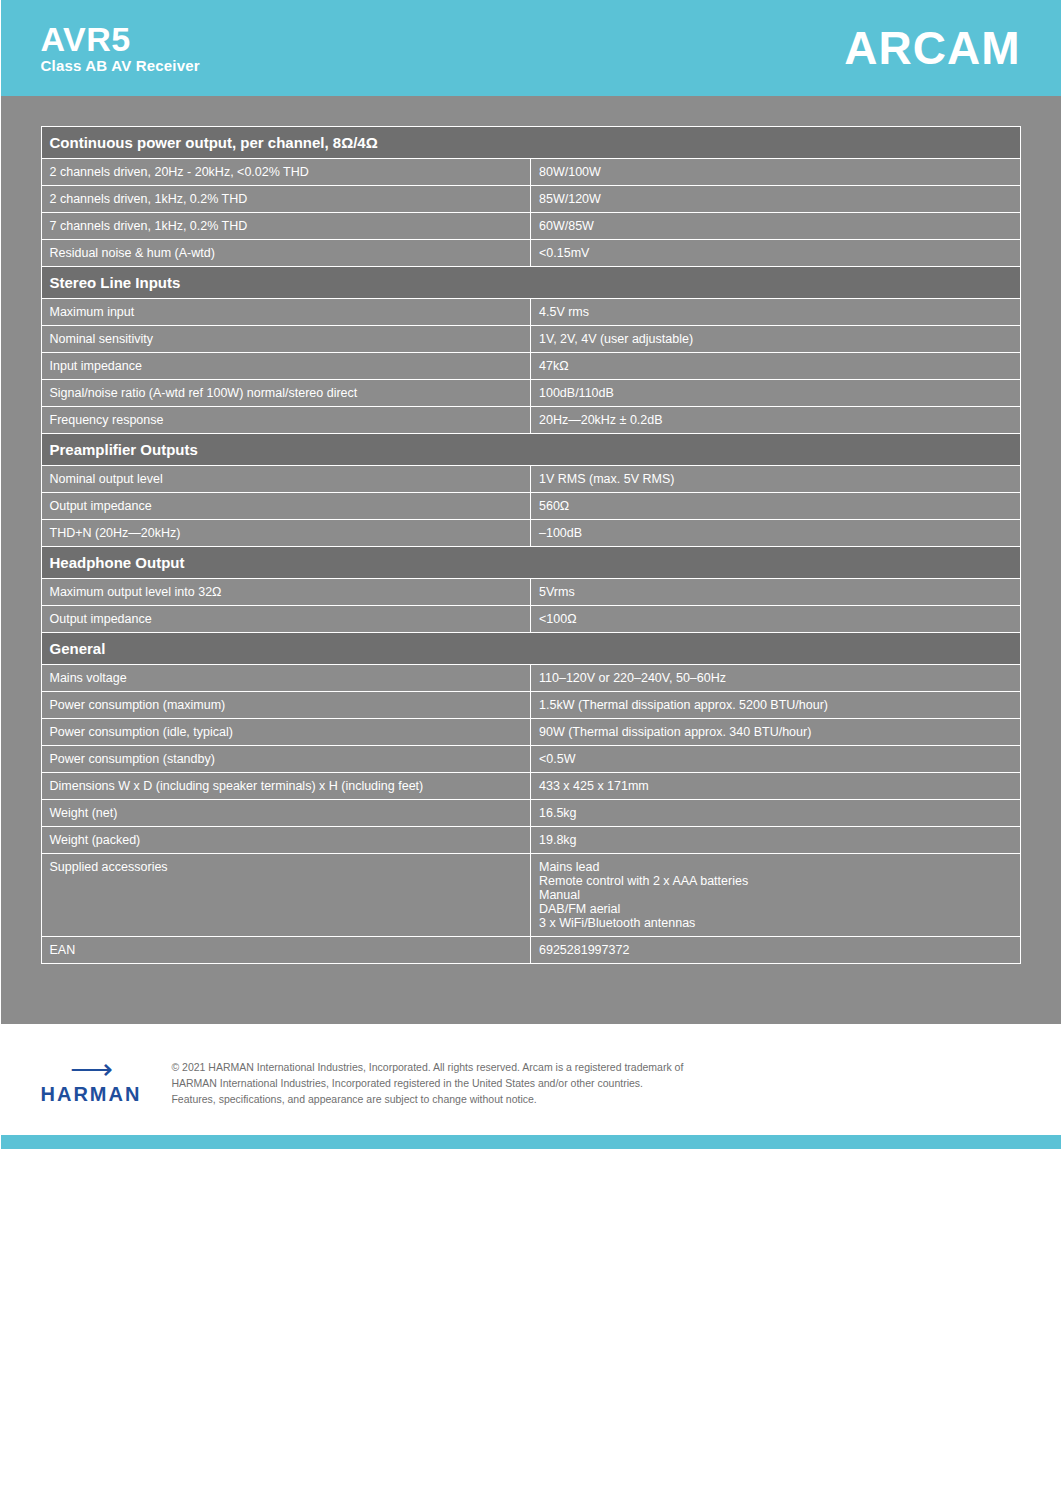AVR5
Class AB AV Receiver
ARCAM
| Continuous power output, per channel, 8Ω/4Ω |
| --- |
| 2 channels driven, 20Hz - 20kHz, <0.02% THD | 80W/100W |
| 2 channels driven, 1kHz, 0.2% THD | 85W/120W |
| 7 channels driven, 1kHz, 0.2% THD | 60W/85W |
| Residual noise & hum (A-wtd) | <0.15mV |
| Stereo Line Inputs |
| Maximum input | 4.5V rms |
| Nominal sensitivity | 1V, 2V, 4V (user adjustable) |
| Input impedance | 47kΩ |
| Signal/noise ratio (A-wtd ref 100W) normal/stereo direct | 100dB/110dB |
| Frequency response | 20Hz—20kHz ± 0.2dB |
| Preamplifier Outputs |
| Nominal output level | 1V RMS (max. 5V RMS) |
| Output impedance | 560Ω |
| THD+N (20Hz—20kHz) | –100dB |
| Headphone Output |
| Maximum output level into 32Ω | 5Vrms |
| Output impedance | <100Ω |
| General |
| Mains voltage | 110–120V or 220–240V, 50–60Hz |
| Power consumption (maximum) | 1.5kW (Thermal dissipation approx. 5200 BTU/hour) |
| Power consumption (idle, typical) | 90W (Thermal dissipation approx. 340 BTU/hour) |
| Power consumption (standby) | <0.5W |
| Dimensions W x D (including speaker terminals) x H (including feet) | 433 x 425 x 171mm |
| Weight (net) | 16.5kg |
| Weight (packed) | 19.8kg |
| Supplied accessories | Mains lead Remote control with 2 x AAA batteries Manual DAB/FM aerial 3 x WiFi/Bluetooth antennas |
| EAN | 6925281997372 |
⟶
HARMAN
© 2021 HARMAN International Industries, Incorporated. All rights reserved. Arcam is a registered trademark of
HARMAN International Industries, Incorporated registered in the United States and/or other countries.
Features, specifications, and appearance are subject to change without notice.